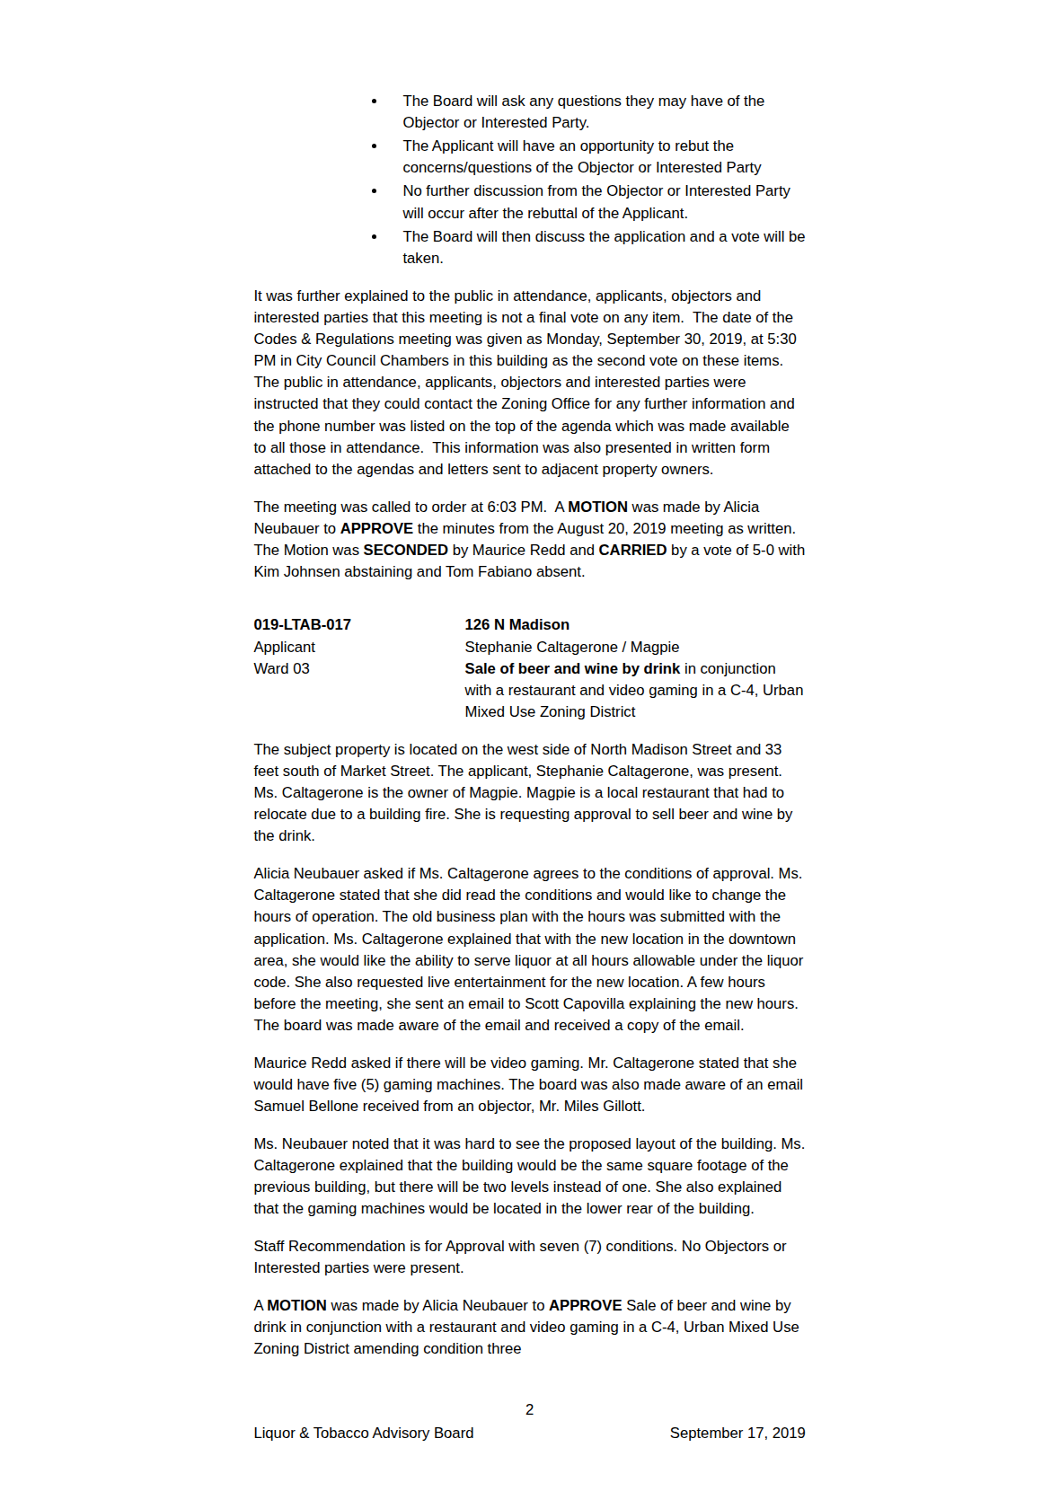The Board will ask any questions they may have of the Objector or Interested Party.
The Applicant will have an opportunity to rebut the concerns/questions of the Objector or Interested Party
No further discussion from the Objector or Interested Party will occur after the rebuttal of the Applicant.
The Board will then discuss the application and a vote will be taken.
It was further explained to the public in attendance, applicants, objectors and interested parties that this meeting is not a final vote on any item. The date of the Codes & Regulations meeting was given as Monday, September 30, 2019, at 5:30 PM in City Council Chambers in this building as the second vote on these items. The public in attendance, applicants, objectors and interested parties were instructed that they could contact the Zoning Office for any further information and the phone number was listed on the top of the agenda which was made available to all those in attendance. This information was also presented in written form attached to the agendas and letters sent to adjacent property owners.
The meeting was called to order at 6:03 PM. A MOTION was made by Alicia Neubauer to APPROVE the minutes from the August 20, 2019 meeting as written. The Motion was SECONDED by Maurice Redd and CARRIED by a vote of 5-0 with Kim Johnsen abstaining and Tom Fabiano absent.
| 019-LTAB-017 | 126 N Madison |
| Applicant | Stephanie Caltagerone / Magpie |
| Ward 03 | Sale of beer and wine by drink in conjunction with a restaurant and video gaming in a C-4, Urban Mixed Use Zoning District |
The subject property is located on the west side of North Madison Street and 33 feet south of Market Street. The applicant, Stephanie Caltagerone, was present. Ms. Caltagerone is the owner of Magpie. Magpie is a local restaurant that had to relocate due to a building fire. She is requesting approval to sell beer and wine by the drink.
Alicia Neubauer asked if Ms. Caltagerone agrees to the conditions of approval. Ms. Caltagerone stated that she did read the conditions and would like to change the hours of operation. The old business plan with the hours was submitted with the application. Ms. Caltagerone explained that with the new location in the downtown area, she would like the ability to serve liquor at all hours allowable under the liquor code. She also requested live entertainment for the new location. A few hours before the meeting, she sent an email to Scott Capovilla explaining the new hours. The board was made aware of the email and received a copy of the email.
Maurice Redd asked if there will be video gaming. Mr. Caltagerone stated that she would have five (5) gaming machines. The board was also made aware of an email Samuel Bellone received from an objector, Mr. Miles Gillott.
Ms. Neubauer noted that it was hard to see the proposed layout of the building. Ms. Caltagerone explained that the building would be the same square footage of the previous building, but there will be two levels instead of one. She also explained that the gaming machines would be located in the lower rear of the building.
Staff Recommendation is for Approval with seven (7) conditions. No Objectors or Interested parties were present.
A MOTION was made by Alicia Neubauer to APPROVE Sale of beer and wine by drink in conjunction with a restaurant and video gaming in a C-4, Urban Mixed Use Zoning District amending condition three
2
Liquor & Tobacco Advisory Board September 17, 2019